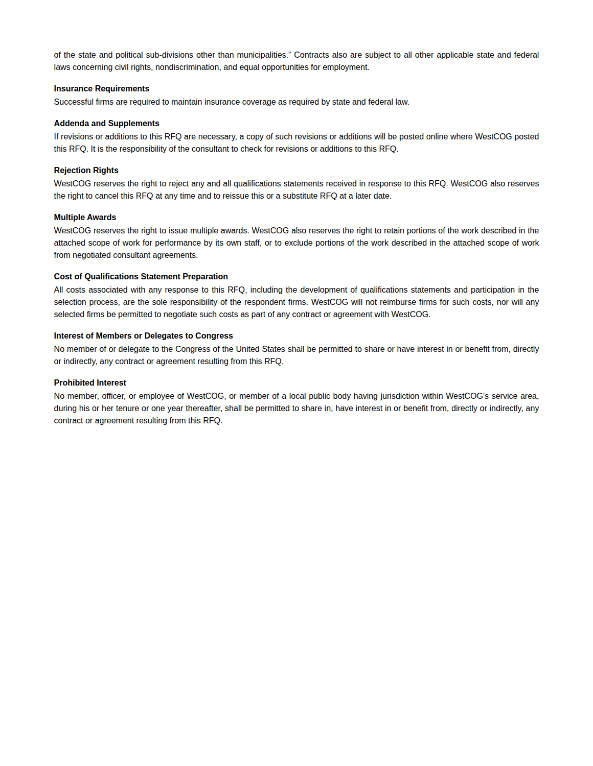of the state and political sub-divisions other than municipalities.” Contracts also are subject to all other applicable state and federal laws concerning civil rights, nondiscrimination, and equal opportunities for employment.
Insurance Requirements
Successful firms are required to maintain insurance coverage as required by state and federal law.
Addenda and Supplements
If revisions or additions to this RFQ are necessary, a copy of such revisions or additions will be posted online where WestCOG posted this RFQ. It is the responsibility of the consultant to check for revisions or additions to this RFQ.
Rejection Rights
WestCOG reserves the right to reject any and all qualifications statements received in response to this RFQ. WestCOG also reserves the right to cancel this RFQ at any time and to reissue this or a substitute RFQ at a later date.
Multiple Awards
WestCOG reserves the right to issue multiple awards. WestCOG also reserves the right to retain portions of the work described in the attached scope of work for performance by its own staff, or to exclude portions of the work described in the attached scope of work from negotiated consultant agreements.
Cost of Qualifications Statement Preparation
All costs associated with any response to this RFQ, including the development of qualifications statements and participation in the selection process, are the sole responsibility of the respondent firms. WestCOG will not reimburse firms for such costs, nor will any selected firms be permitted to negotiate such costs as part of any contract or agreement with WestCOG.
Interest of Members or Delegates to Congress
No member of or delegate to the Congress of the United States shall be permitted to share or have interest in or benefit from, directly or indirectly, any contract or agreement resulting from this RFQ.
Prohibited Interest
No member, officer, or employee of WestCOG, or member of a local public body having jurisdiction within WestCOG’s service area, during his or her tenure or one year thereafter, shall be permitted to share in, have interest in or benefit from, directly or indirectly, any contract or agreement resulting from this RFQ.